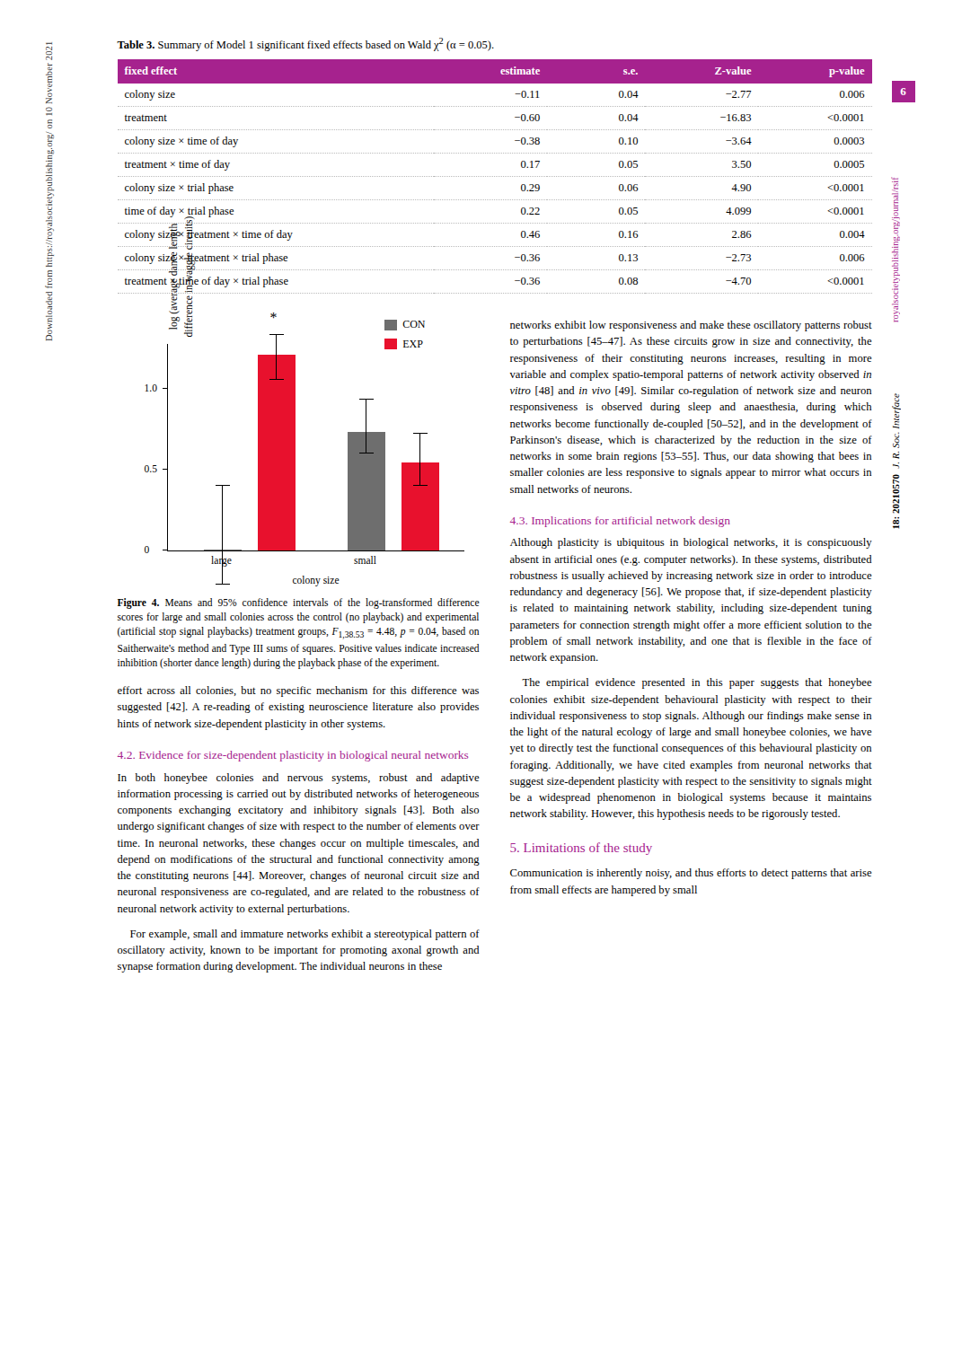Downloaded from https://royalsocietypublishing.org/ on 10 November 2021
6
royalsocietypublishing.org/journal/rsif
J. R. Soc. Interface
18: 20210570
Table 3. Summary of Model 1 significant fixed effects based on Wald χ2 (α = 0.05).
| fixed effect | estimate | s.e. | Z-value | p-value |
| --- | --- | --- | --- | --- |
| colony size | −0.11 | 0.04 | −2.77 | 0.006 |
| treatment | −0.60 | 0.04 | −16.83 | <0.0001 |
| colony size × time of day | −0.38 | 0.10 | −3.64 | 0.0003 |
| treatment × time of day | 0.17 | 0.05 | 3.50 | 0.0005 |
| colony size × trial phase | 0.29 | 0.06 | 4.90 | <0.0001 |
| time of day × trial phase | 0.22 | 0.05 | 4.099 | <0.0001 |
| colony size × treatment × time of day | 0.46 | 0.16 | 2.86 | 0.004 |
| colony size × treatment × trial phase | −0.36 | 0.13 | −2.73 | 0.006 |
| treatment × time of day × trial phase | −0.36 | 0.08 | −4.70 | <0.0001 |
CON
EXP
log (average dance length
difference in waggle circuits)
0
0.5
1.0
*
large
small
colony size
Figure 4. Means and 95% confidence intervals of the log-transformed difference scores for large and small colonies across the control (no playback) and experimental (artificial stop signal playbacks) treatment groups, F1,38.53 = 4.48, p = 0.04, based on Saitherwaite's method and Type III sums of squares. Positive values indicate increased inhibition (shorter dance length) during the playback phase of the experiment.
effort across all colonies, but no specific mechanism for this difference was suggested [42]. A re-reading of existing neuroscience literature also provides hints of network size-dependent plasticity in other systems.
4.2. Evidence for size-dependent plasticity in biological neural networks
In both honeybee colonies and nervous systems, robust and adaptive information processing is carried out by distributed networks of heterogeneous components exchanging excitatory and inhibitory signals [43]. Both also undergo significant changes of size with respect to the number of elements over time. In neuronal networks, these changes occur on multiple timescales, and depend on modifications of the structural and functional connectivity among the constituting neurons [44]. Moreover, changes of neuronal circuit size and neuronal responsiveness are co-regulated, and are related to the robustness of neuronal network activity to external perturbations.
For example, small and immature networks exhibit a stereotypical pattern of oscillatory activity, known to be important for promoting axonal growth and synapse formation during development. The individual neurons in these
networks exhibit low responsiveness and make these oscillatory patterns robust to perturbations [45–47]. As these circuits grow in size and connectivity, the responsiveness of their constituting neurons increases, resulting in more variable and complex spatio-temporal patterns of network activity observed in vitro [48] and in vivo [49]. Similar co-regulation of network size and neuron responsiveness is observed during sleep and anaesthesia, during which networks become functionally de-coupled [50–52], and in the development of Parkinson's disease, which is characterized by the reduction in the size of networks in some brain regions [53–55]. Thus, our data showing that bees in smaller colonies are less responsive to signals appear to mirror what occurs in small networks of neurons.
4.3. Implications for artificial network design
Although plasticity is ubiquitous in biological networks, it is conspicuously absent in artificial ones (e.g. computer networks). In these systems, distributed robustness is usually achieved by increasing network size in order to introduce redundancy and degeneracy [56]. We propose that, if size-dependent plasticity is related to maintaining network stability, including size-dependent tuning parameters for connection strength might offer a more efficient solution to the problem of small network instability, and one that is flexible in the face of network expansion.
The empirical evidence presented in this paper suggests that honeybee colonies exhibit size-dependent behavioural plasticity with respect to their individual responsiveness to stop signals. Although our findings make sense in the light of the natural ecology of large and small honeybee colonies, we have yet to directly test the functional consequences of this behavioural plasticity on foraging. Additionally, we have cited examples from neuronal networks that suggest size-dependent plasticity with respect to the sensitivity to signals might be a widespread phenomenon in biological systems because it maintains network stability. However, this hypothesis needs to be rigorously tested.
5. Limitations of the study
Communication is inherently noisy, and thus efforts to detect patterns that arise from small effects are hampered by small